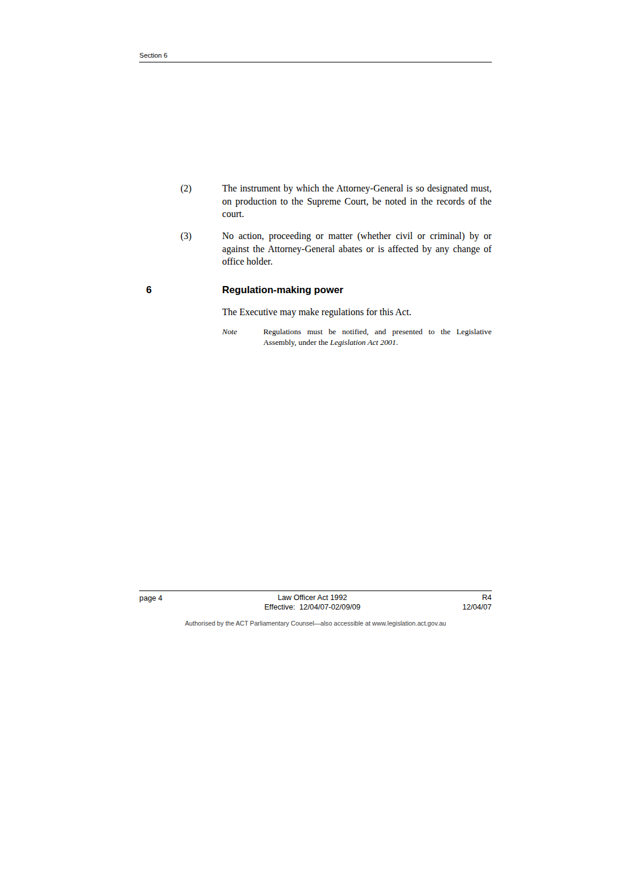Section 6
(2) The instrument by which the Attorney-General is so designated must, on production to the Supreme Court, be noted in the records of the court.
(3) No action, proceeding or matter (whether civil or criminal) by or against the Attorney-General abates or is affected by any change of office holder.
6 Regulation-making power
The Executive may make regulations for this Act.
Note
Regulations must be notified, and presented to the Legislative Assembly, under the Legislation Act 2001.
page 4
Law Officer Act 1992
Effective: 12/04/07-02/09/09
R4
12/04/07
Authorised by the ACT Parliamentary Counsel—also accessible at www.legislation.act.gov.au